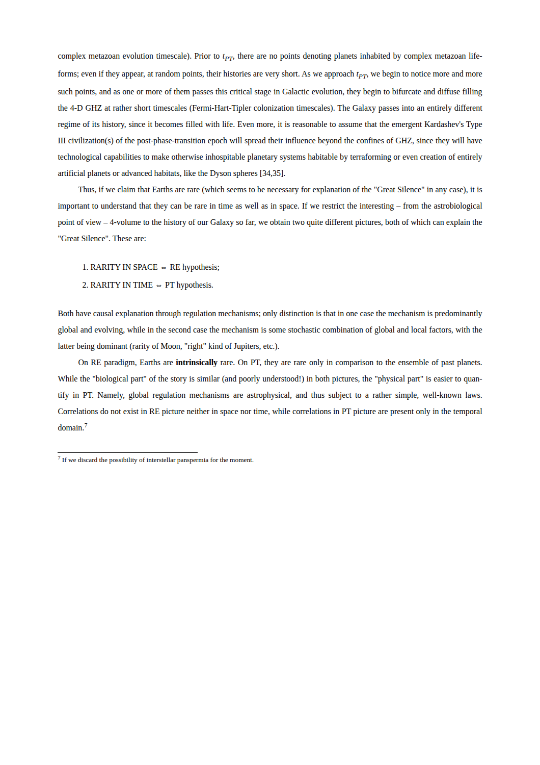complex metazoan evolution timescale). Prior to tPT, there are no points denoting planets inhabited by complex metazoan lifeforms; even if they appear, at random points, their histories are very short. As we approach tPT, we begin to notice more and more such points, and as one or more of them passes this critical stage in Galactic evolution, they begin to bifurcate and diffuse filling the 4-D GHZ at rather short timescales (Fermi-Hart-Tipler colonization timescales). The Galaxy passes into an entirely different regime of its history, since it becomes filled with life. Even more, it is reasonable to assume that the emergent Kardashev's Type III civilization(s) of the post-phase-transition epoch will spread their influence beyond the confines of GHZ, since they will have technological capabilities to make otherwise inhospitable planetary systems habitable by terraforming or even creation of entirely artificial planets or advanced habitats, like the Dyson spheres [34,35].
Thus, if we claim that Earths are rare (which seems to be necessary for explanation of the "Great Silence" in any case), it is important to understand that they can be rare in time as well as in space. If we restrict the interesting – from the astrobiological point of view – 4-volume to the history of our Galaxy so far, we obtain two quite different pictures, both of which can explain the "Great Silence". These are:
RARITY IN SPACE ⇔ RE hypothesis;
RARITY IN TIME ⇔ PT hypothesis.
Both have causal explanation through regulation mechanisms; only distinction is that in one case the mechanism is predominantly global and evolving, while in the second case the mechanism is some stochastic combination of global and local factors, with the latter being dominant (rarity of Moon, "right" kind of Jupiters, etc.).
On RE paradigm, Earths are intrinsically rare. On PT, they are rare only in comparison to the ensemble of past planets. While the "biological part" of the story is similar (and poorly understood!) in both pictures, the "physical part" is easier to quantify in PT. Namely, global regulation mechanisms are astrophysical, and thus subject to a rather simple, well-known laws. Correlations do not exist in RE picture neither in space nor time, while correlations in PT picture are present only in the temporal domain.7
7 If we discard the possibility of interstellar panspermia for the moment.